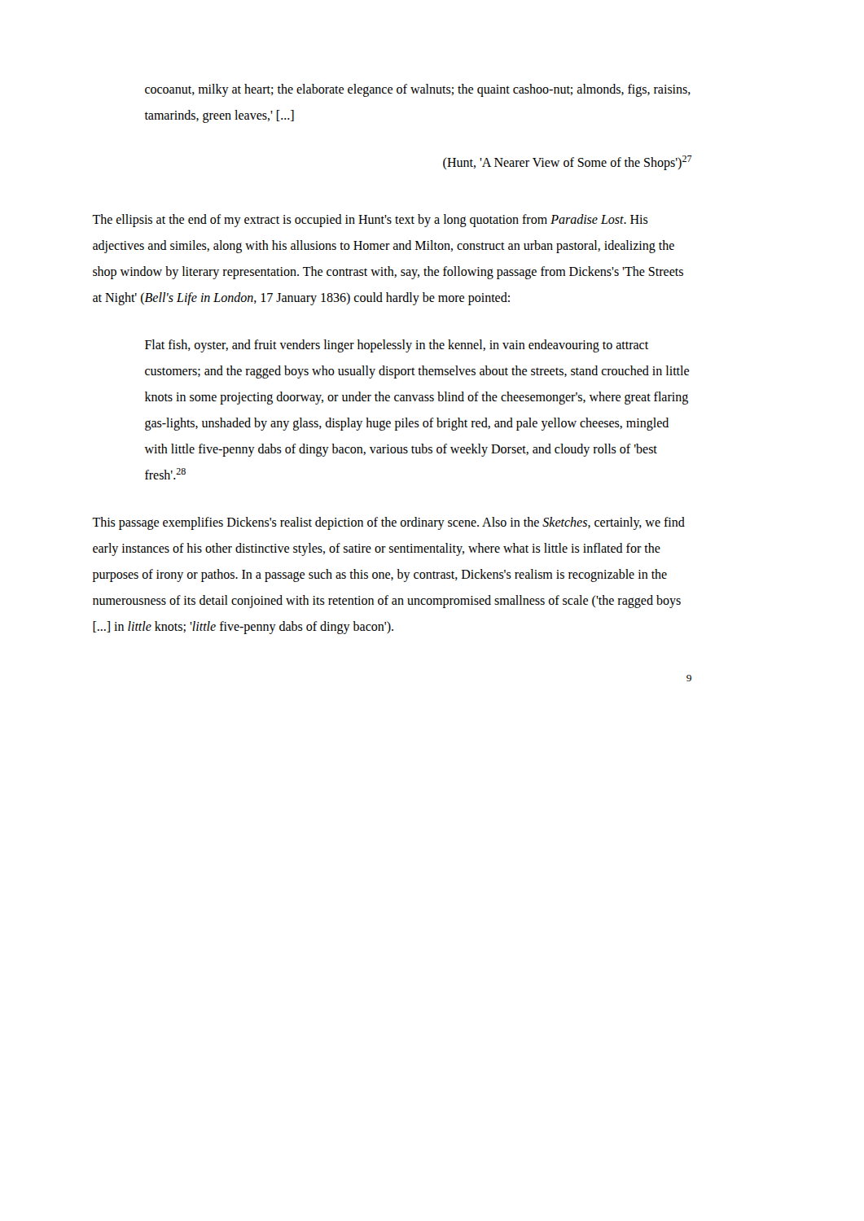cocoanut, milky at heart; the elaborate elegance of walnuts; the quaint cashoo-nut; almonds, figs, raisins, tamarinds, green leaves,' [...]
(Hunt, 'A Nearer View of Some of the Shops')27
The ellipsis at the end of my extract is occupied in Hunt's text by a long quotation from Paradise Lost. His adjectives and similes, along with his allusions to Homer and Milton, construct an urban pastoral, idealizing the shop window by literary representation. The contrast with, say, the following passage from Dickens's 'The Streets at Night' (Bell's Life in London, 17 January 1836) could hardly be more pointed:
Flat fish, oyster, and fruit venders linger hopelessly in the kennel, in vain endeavouring to attract customers; and the ragged boys who usually disport themselves about the streets, stand crouched in little knots in some projecting doorway, or under the canvass blind of the cheesemonger's, where great flaring gas-lights, unshaded by any glass, display huge piles of bright red, and pale yellow cheeses, mingled with little five-penny dabs of dingy bacon, various tubs of weekly Dorset, and cloudy rolls of 'best fresh'.28
This passage exemplifies Dickens's realist depiction of the ordinary scene. Also in the Sketches, certainly, we find early instances of his other distinctive styles, of satire or sentimentality, where what is little is inflated for the purposes of irony or pathos. In a passage such as this one, by contrast, Dickens's realism is recognizable in the numerousness of its detail conjoined with its retention of an uncompromised smallness of scale ('the ragged boys [...] in little knots; 'little five-penny dabs of dingy bacon').
9